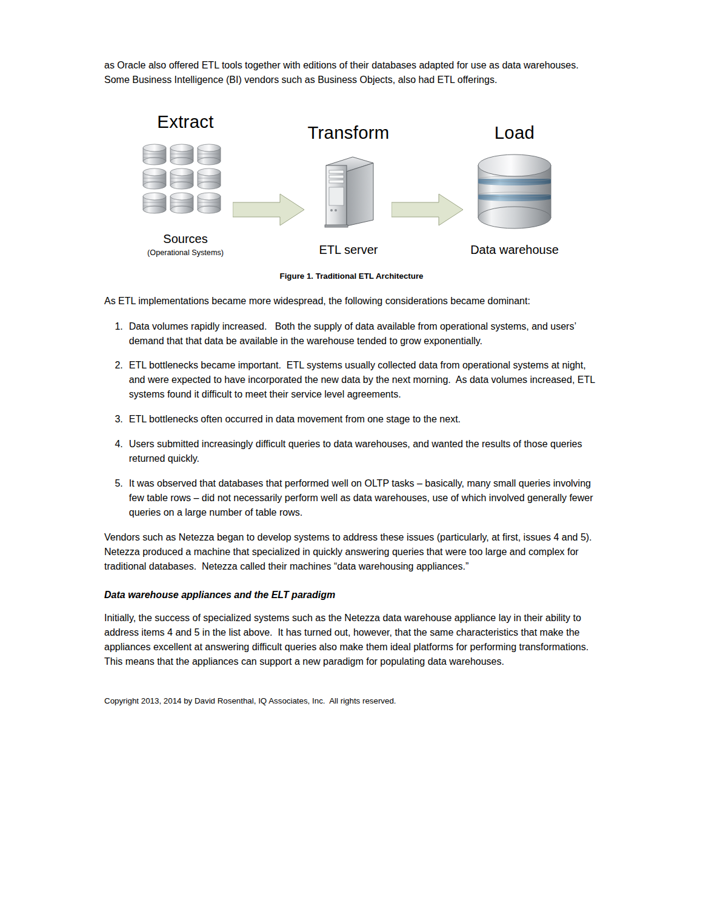as Oracle also offered ETL tools together with editions of their databases adapted for use as data warehouses. Some Business Intelligence (BI) vendors such as Business Objects, also had ETL offerings.
Extract
Sources
(Operational Systems)
Transform
ETL server
Load
Data warehouse
Figure 1. Traditional ETL Architecture
As ETL implementations became more widespread, the following considerations became dominant:
Data volumes rapidly increased. Both the supply of data available from operational systems, and users’ demand that that data be available in the warehouse tended to grow exponentially.
ETL bottlenecks became important. ETL systems usually collected data from operational systems at night, and were expected to have incorporated the new data by the next morning. As data volumes increased, ETL systems found it difficult to meet their service level agreements.
ETL bottlenecks often occurred in data movement from one stage to the next.
Users submitted increasingly difficult queries to data warehouses, and wanted the results of those queries returned quickly.
It was observed that databases that performed well on OLTP tasks – basically, many small queries involving few table rows – did not necessarily perform well as data warehouses, use of which involved generally fewer queries on a large number of table rows.
Vendors such as Netezza began to develop systems to address these issues (particularly, at first, issues 4 and 5). Netezza produced a machine that specialized in quickly answering queries that were too large and complex for traditional databases. Netezza called their machines “data warehousing appliances.”
Data warehouse appliances and the ELT paradigm
Initially, the success of specialized systems such as the Netezza data warehouse appliance lay in their ability to address items 4 and 5 in the list above. It has turned out, however, that the same characteristics that make the appliances excellent at answering difficult queries also make them ideal platforms for performing transformations. This means that the appliances can support a new paradigm for populating data warehouses.
Copyright 2013, 2014 by David Rosenthal, IQ Associates, Inc. All rights reserved.